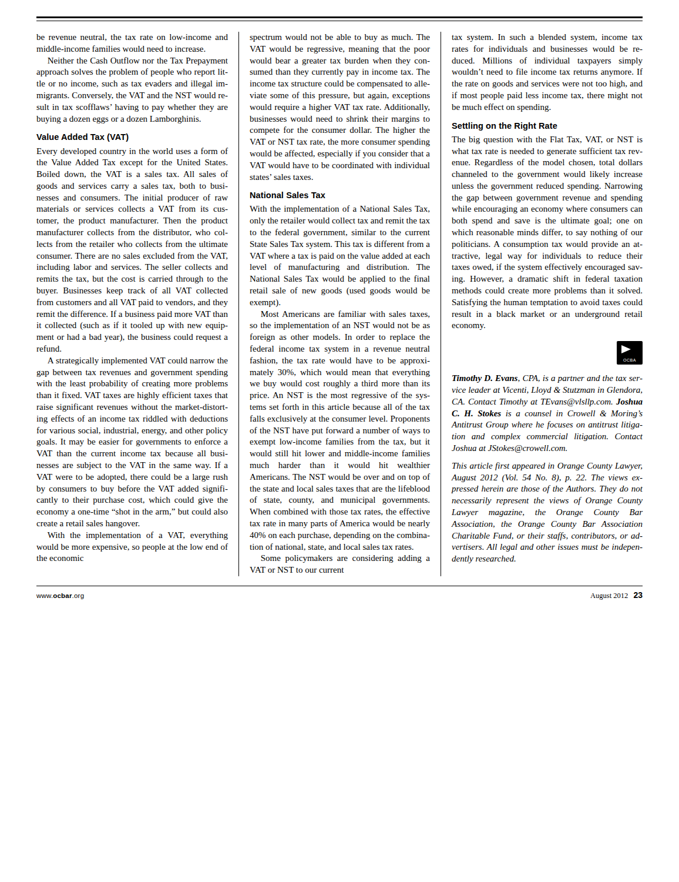be revenue neutral, the tax rate on low-income and middle-income families would need to increase.
Neither the Cash Outflow nor the Tax Prepayment approach solves the problem of people who report little or no income, such as tax evaders and illegal immigrants. Conversely, the VAT and the NST would result in tax scofflaws’ having to pay whether they are buying a dozen eggs or a dozen Lamborghinis.
Value Added Tax (VAT)
Every developed country in the world uses a form of the Value Added Tax except for the United States. Boiled down, the VAT is a sales tax. All sales of goods and services carry a sales tax, both to businesses and consumers. The initial producer of raw materials or services collects a VAT from its customer, the product manufacturer. Then the product manufacturer collects from the distributor, who collects from the retailer who collects from the ultimate consumer. There are no sales excluded from the VAT, including labor and services. The seller collects and remits the tax, but the cost is carried through to the buyer. Businesses keep track of all VAT collected from customers and all VAT paid to vendors, and they remit the difference. If a business paid more VAT than it collected (such as if it tooled up with new equipment or had a bad year), the business could request a refund.
A strategically implemented VAT could narrow the gap between tax revenues and government spending with the least probability of creating more problems than it fixed. VAT taxes are highly efficient taxes that raise significant revenues without the market-distorting effects of an income tax riddled with deductions for various social, industrial, energy, and other policy goals. It may be easier for governments to enforce a VAT than the current income tax because all businesses are subject to the VAT in the same way. If a VAT were to be adopted, there could be a large rush by consumers to buy before the VAT added significantly to their purchase cost, which could give the economy a one-time “shot in the arm,” but could also create a retail sales hangover.
With the implementation of a VAT, everything would be more expensive, so people at the low end of the economic
spectrum would not be able to buy as much. The VAT would be regressive, meaning that the poor would bear a greater tax burden when they consumed than they currently pay in income tax. The income tax structure could be compensated to alleviate some of this pressure, but again, exceptions would require a higher VAT tax rate. Additionally, businesses would need to shrink their margins to compete for the consumer dollar. The higher the VAT or NST tax rate, the more consumer spending would be affected, especially if you consider that a VAT would have to be coordinated with individual states’ sales taxes.
National Sales Tax
With the implementation of a National Sales Tax, only the retailer would collect tax and remit the tax to the federal government, similar to the current State Sales Tax system. This tax is different from a VAT where a tax is paid on the value added at each level of manufacturing and distribution. The National Sales Tax would be applied to the final retail sale of new goods (used goods would be exempt).
Most Americans are familiar with sales taxes, so the implementation of an NST would not be as foreign as other models. In order to replace the federal income tax system in a revenue neutral fashion, the tax rate would have to be approximately 30%, which would mean that everything we buy would cost roughly a third more than its price. An NST is the most regressive of the systems set forth in this article because all of the tax falls exclusively at the consumer level. Proponents of the NST have put forward a number of ways to exempt low-income families from the tax, but it would still hit lower and middle-income families much harder than it would hit wealthier Americans. The NST would be over and on top of the state and local sales taxes that are the lifeblood of state, county, and municipal governments. When combined with those tax rates, the effective tax rate in many parts of America would be nearly 40% on each purchase, depending on the combination of national, state, and local sales tax rates.
Some policymakers are considering adding a VAT or NST to our current
tax system. In such a blended system, income tax rates for individuals and businesses would be reduced. Millions of individual taxpayers simply wouldn’t need to file income tax returns anymore. If the rate on goods and services were not too high, and if most people paid less income tax, there might not be much effect on spending.
Settling on the Right Rate
The big question with the Flat Tax, VAT, or NST is what tax rate is needed to generate sufficient tax revenue. Regardless of the model chosen, total dollars channeled to the government would likely increase unless the government reduced spending. Narrowing the gap between government revenue and spending while encouraging an economy where consumers can both spend and save is the ultimate goal; one on which reasonable minds differ, to say nothing of our politicians. A consumption tax would provide an attractive, legal way for individuals to reduce their taxes owed, if the system effectively encouraged saving. However, a dramatic shift in federal taxation methods could create more problems than it solved. Satisfying the human temptation to avoid taxes could result in a black market or an underground retail economy.
Timothy D. Evans, CPA, is a partner and the tax service leader at Vicenti, Lloyd & Stutzman in Glendora, CA. Contact Timothy at TEvans@vlsllp.com. Joshua C. H. Stokes is a counsel in Crowell & Moring’s Antitrust Group where he focuses on antitrust litigation and complex commercial litigation. Contact Joshua at JStokes@crowell.com.
This article first appeared in Orange County Lawyer, August 2012 (Vol. 54 No. 8), p. 22. The views expressed herein are those of the Authors. They do not necessarily represent the views of Orange County Lawyer magazine, the Orange County Bar Association, the Orange County Bar Association Charitable Fund, or their staffs, contributors, or advertisers. All legal and other issues must be independently researched.
www.ocbar.org
August 2012 23